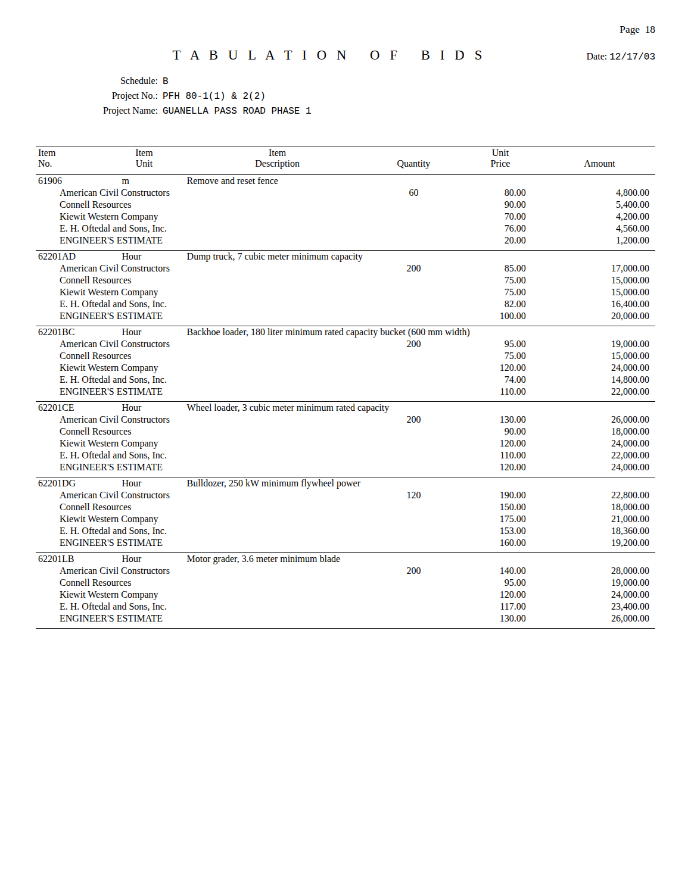Page 18
T A B U L A T I O N O F B I D S
Date: 12/17/03
Schedule: B
Project No.: PFH 80-1(1) & 2(2)
Project Name: GUANELLA PASS ROAD PHASE 1
| Item No. | Item Unit | Item Description | Quantity | Unit Price | Amount |
| --- | --- | --- | --- | --- | --- |
| 61906 | m | Remove and reset fence | | |
| American Civil Constructors | | 60 | 80.00 | 4,800.00 |
| Connell Resources | | | 90.00 | 5,400.00 |
| Kiewit Western Company | | | 70.00 | 4,200.00 |
| E. H. Oftedal and Sons, Inc. | | | 76.00 | 4,560.00 |
| ENGINEER'S ESTIMATE | | | 20.00 | 1,200.00 |
| 62201AD | Hour | Dump truck, 7 cubic meter minimum capacity | | |
| American Civil Constructors | | 200 | 85.00 | 17,000.00 |
| Connell Resources | | | 75.00 | 15,000.00 |
| Kiewit Western Company | | | 75.00 | 15,000.00 |
| E. H. Oftedal and Sons, Inc. | | | 82.00 | 16,400.00 |
| ENGINEER'S ESTIMATE | | | 100.00 | 20,000.00 |
| 62201BC | Hour | Backhoe loader, 180 liter minimum rated capacity bucket (600 mm width) | |
| American Civil Constructors | | 200 | 95.00 | 19,000.00 |
| Connell Resources | | | 75.00 | 15,000.00 |
| Kiewit Western Company | | | 120.00 | 24,000.00 |
| E. H. Oftedal and Sons, Inc. | | | 74.00 | 14,800.00 |
| ENGINEER'S ESTIMATE | | | 110.00 | 22,000.00 |
| 62201CE | Hour | Wheel loader, 3 cubic meter minimum rated capacity | | |
| American Civil Constructors | | 200 | 130.00 | 26,000.00 |
| Connell Resources | | | 90.00 | 18,000.00 |
| Kiewit Western Company | | | 120.00 | 24,000.00 |
| E. H. Oftedal and Sons, Inc. | | | 110.00 | 22,000.00 |
| ENGINEER'S ESTIMATE | | | 120.00 | 24,000.00 |
| 62201DG | Hour | Bulldozer, 250 kW minimum flywheel power | | |
| American Civil Constructors | | 120 | 190.00 | 22,800.00 |
| Connell Resources | | | 150.00 | 18,000.00 |
| Kiewit Western Company | | | 175.00 | 21,000.00 |
| E. H. Oftedal and Sons, Inc. | | | 153.00 | 18,360.00 |
| ENGINEER'S ESTIMATE | | | 160.00 | 19,200.00 |
| 62201LB | Hour | Motor grader, 3.6 meter minimum blade | | |
| American Civil Constructors | | 200 | 140.00 | 28,000.00 |
| Connell Resources | | | 95.00 | 19,000.00 |
| Kiewit Western Company | | | 120.00 | 24,000.00 |
| E. H. Oftedal and Sons, Inc. | | | 117.00 | 23,400.00 |
| ENGINEER'S ESTIMATE | | | 130.00 | 26,000.00 |